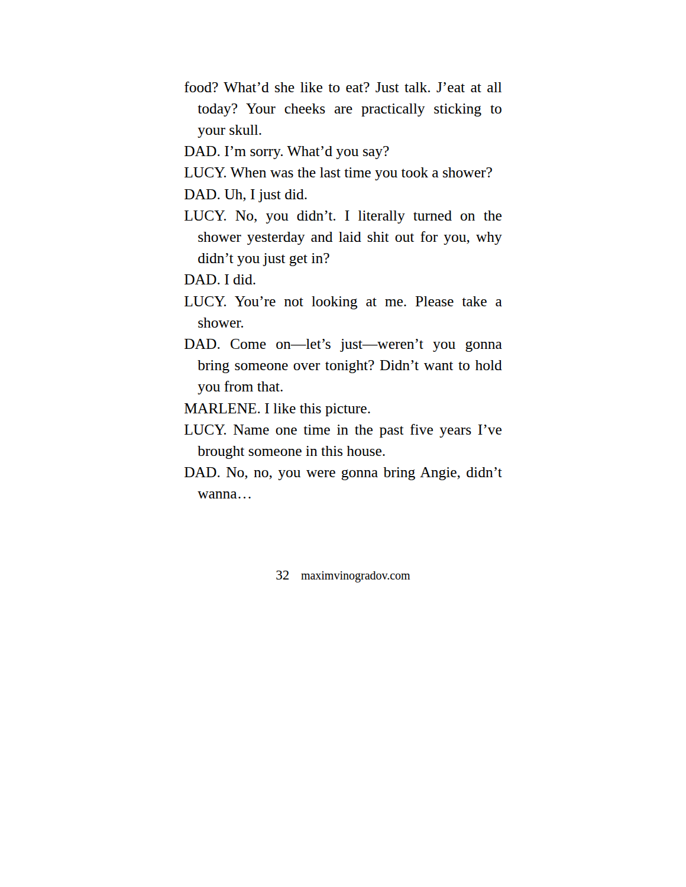food? What’d she like to eat? Just talk. J’eat at all today? Your cheeks are practically sticking to your skull.
DAD. I’m sorry. What’d you say?
LUCY. When was the last time you took a shower?
DAD. Uh, I just did.
LUCY. No, you didn’t. I literally turned on the shower yesterday and laid shit out for you, why didn’t you just get in?
DAD. I did.
LUCY. You’re not looking at me. Please take a shower.
DAD. Come on—let’s just—weren’t you gonna bring someone over tonight? Didn’t want to hold you from that.
MARLENE. I like this picture.
LUCY. Name one time in the past five years I’ve brought someone in this house.
DAD. No, no, you were gonna bring Angie, didn’t wanna…
32 maximvinogradov.com